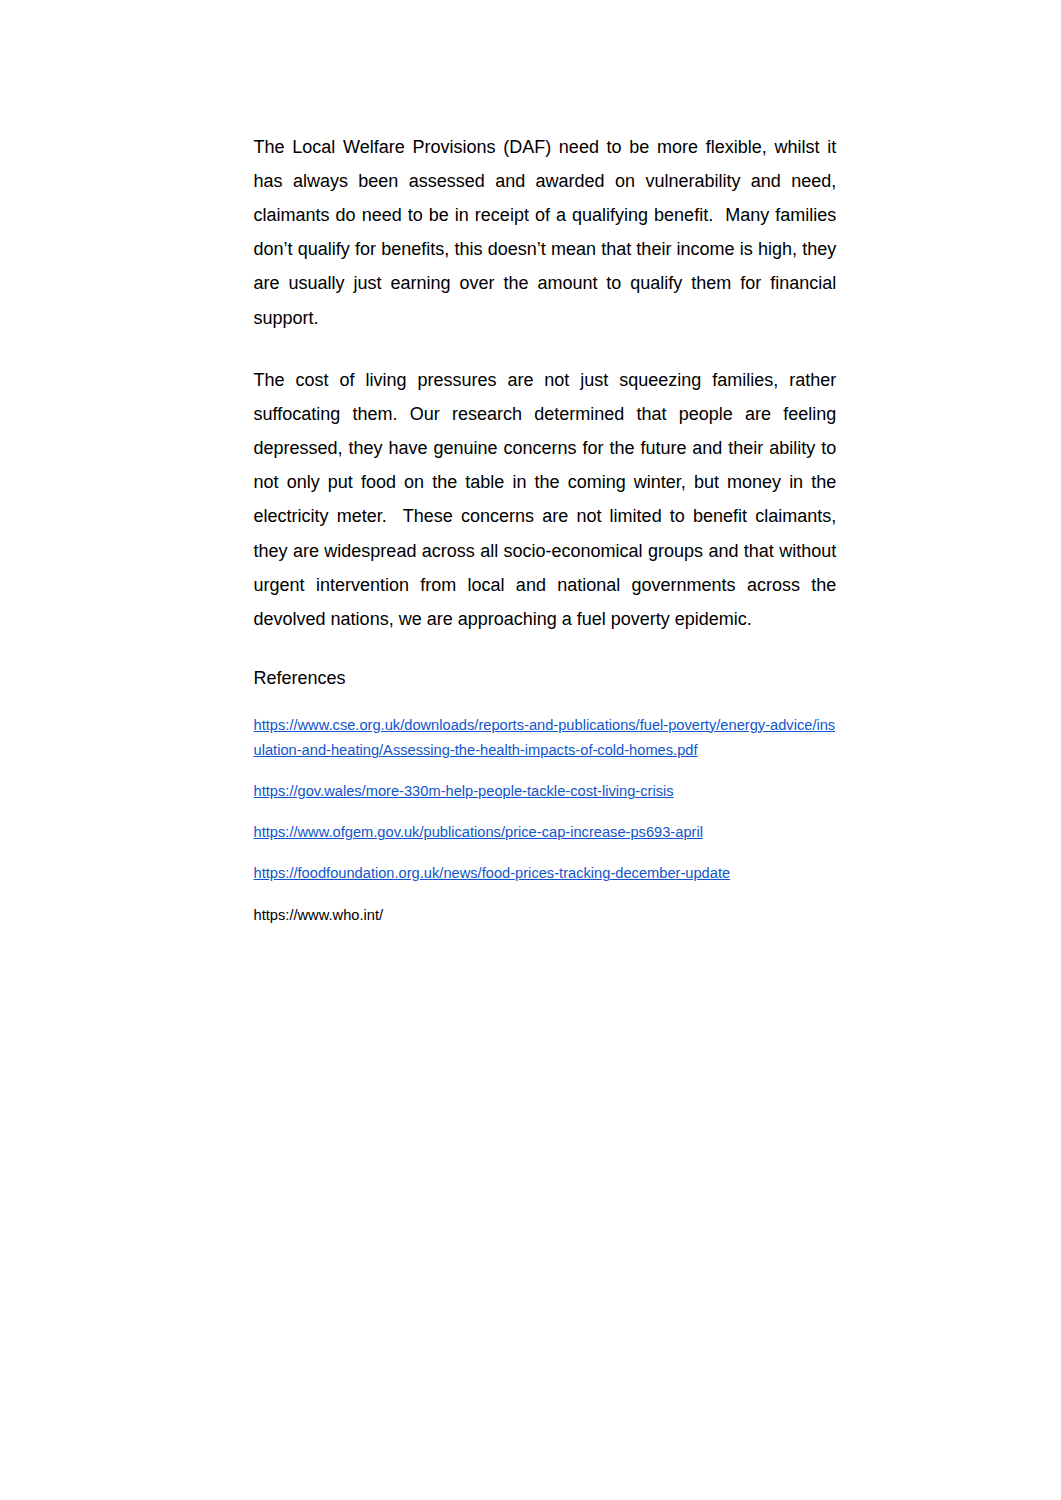The Local Welfare Provisions (DAF) need to be more flexible, whilst it has always been assessed and awarded on vulnerability and need, claimants do need to be in receipt of a qualifying benefit. Many families don’t qualify for benefits, this doesn’t mean that their income is high, they are usually just earning over the amount to qualify them for financial support.
The cost of living pressures are not just squeezing families, rather suffocating them. Our research determined that people are feeling depressed, they have genuine concerns for the future and their ability to not only put food on the table in the coming winter, but money in the electricity meter. These concerns are not limited to benefit claimants, they are widespread across all socio-economical groups and that without urgent intervention from local and national governments across the devolved nations, we are approaching a fuel poverty epidemic.
References
https://www.cse.org.uk/downloads/reports-and-publications/fuel-poverty/energy-advice/insulation-and-heating/Assessing-the-health-impacts-of-cold-homes.pdf
https://gov.wales/more-330m-help-people-tackle-cost-living-crisis
https://www.ofgem.gov.uk/publications/price-cap-increase-ps693-april
https://foodfoundation.org.uk/news/food-prices-tracking-december-update
https://www.who.int/